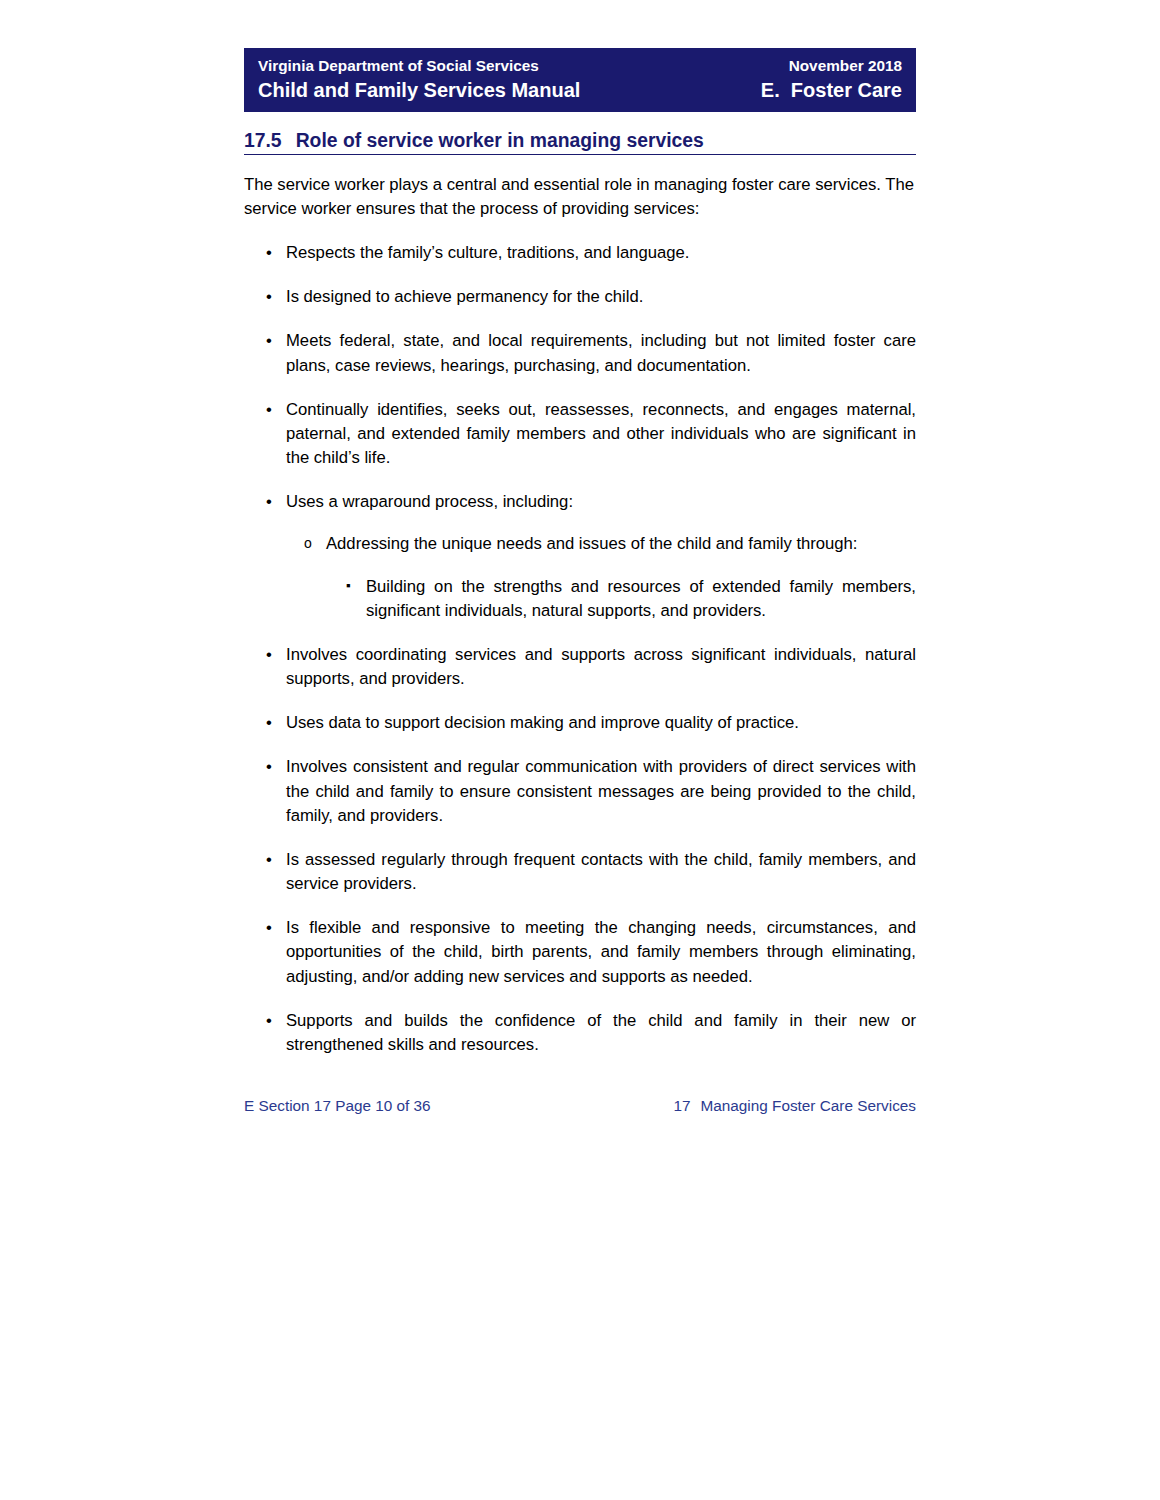Virginia Department of Social Services Child and Family Services Manual
November 2018 E. Foster Care
17.5 Role of service worker in managing services
The service worker plays a central and essential role in managing foster care services. The service worker ensures that the process of providing services:
Respects the family’s culture, traditions, and language.
Is designed to achieve permanency for the child.
Meets federal, state, and local requirements, including but not limited foster care plans, case reviews, hearings, purchasing, and documentation.
Continually identifies, seeks out, reassesses, reconnects, and engages maternal, paternal, and extended family members and other individuals who are significant in the child’s life.
Uses a wraparound process, including:
Addressing the unique needs and issues of the child and family through:
Building on the strengths and resources of extended family members, significant individuals, natural supports, and providers.
Involves coordinating services and supports across significant individuals, natural supports, and providers.
Uses data to support decision making and improve quality of practice.
Involves consistent and regular communication with providers of direct services with the child and family to ensure consistent messages are being provided to the child, family, and providers.
Is assessed regularly through frequent contacts with the child, family members, and service providers.
Is flexible and responsive to meeting the changing needs, circumstances, and opportunities of the child, birth parents, and family members through eliminating, adjusting, and/or adding new services and supports as needed.
Supports and builds the confidence of the child and family in their new or strengthened skills and resources.
E Section 17 Page 10 of 36
17 Managing Foster Care Services